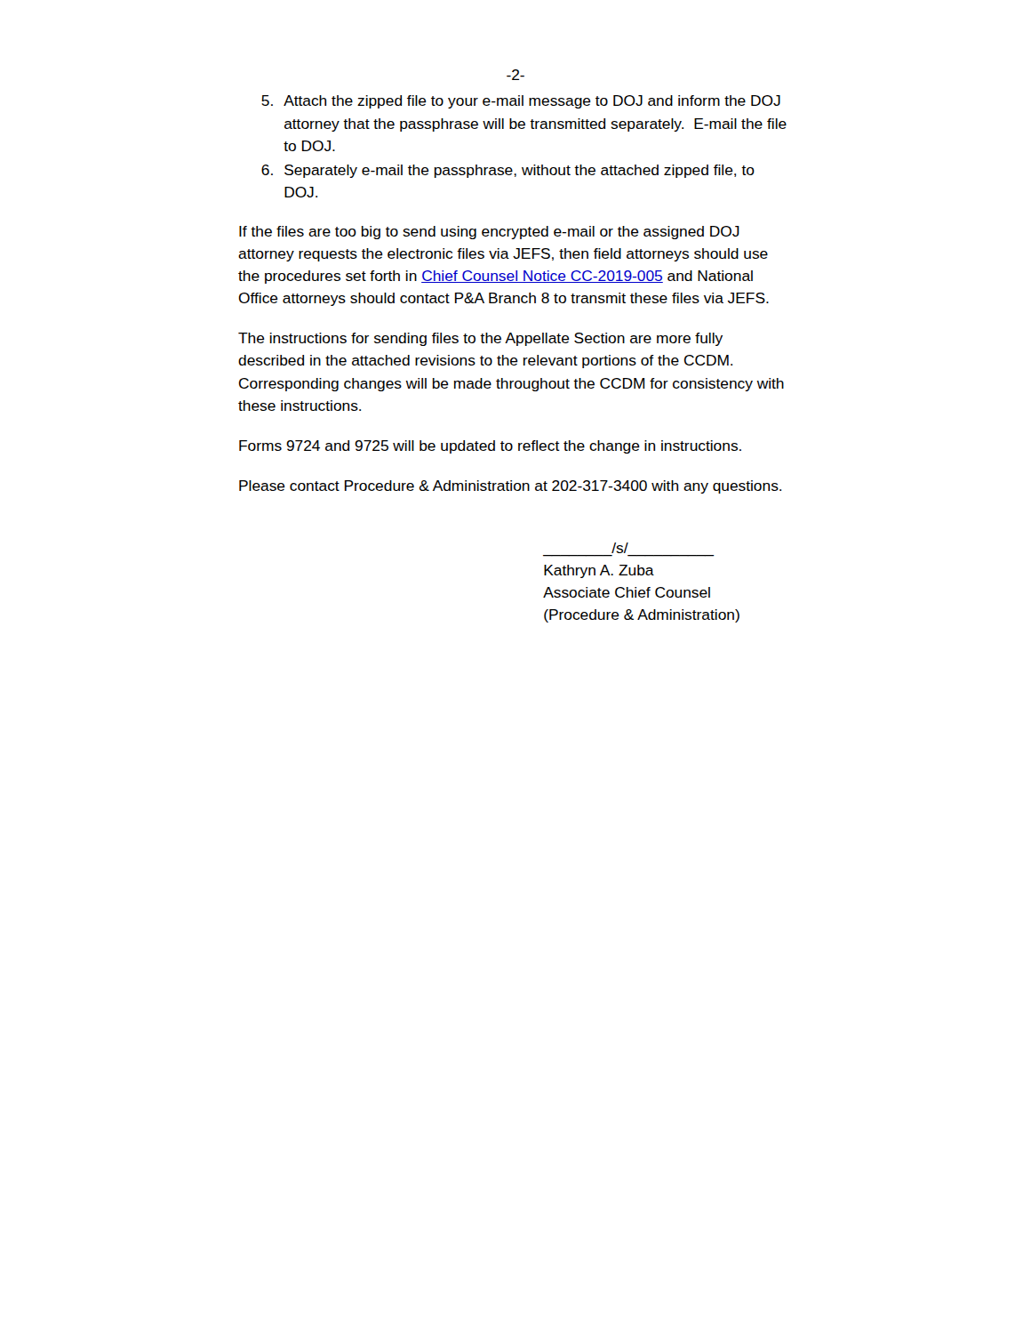-2-
Attach the zipped file to your e-mail message to DOJ and inform the DOJ attorney that the passphrase will be transmitted separately. E-mail the file to DOJ.
Separately e-mail the passphrase, without the attached zipped file, to DOJ.
If the files are too big to send using encrypted e-mail or the assigned DOJ attorney requests the electronic files via JEFS, then field attorneys should use the procedures set forth in Chief Counsel Notice CC-2019-005 and National Office attorneys should contact P&A Branch 8 to transmit these files via JEFS.
The instructions for sending files to the Appellate Section are more fully described in the attached revisions to the relevant portions of the CCDM. Corresponding changes will be made throughout the CCDM for consistency with these instructions.
Forms 9724 and 9725 will be updated to reflect the change in instructions.
Please contact Procedure & Administration at 202-317-3400 with any questions.
________/s/__________
Kathryn A. Zuba
Associate Chief Counsel
(Procedure & Administration)